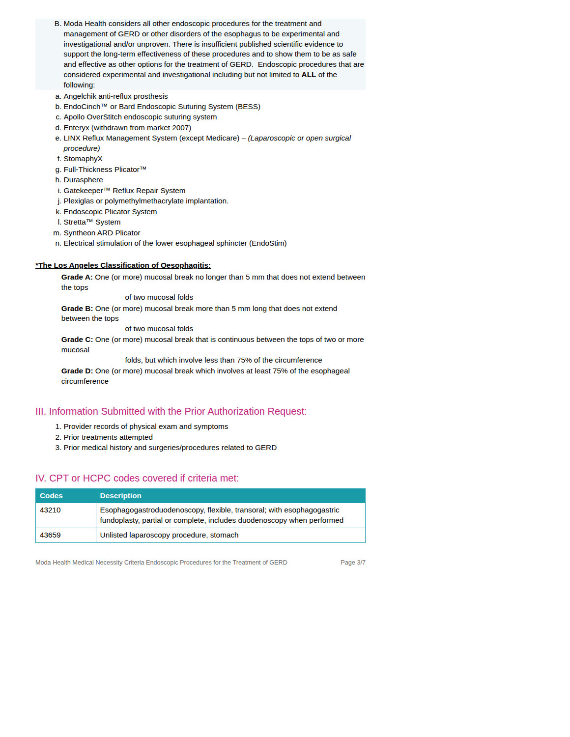Moda Health considers all other endoscopic procedures for the treatment and management of GERD or other disorders of the esophagus to be experimental and investigational and/or unproven. There is insufficient published scientific evidence to support the long-term effectiveness of these procedures and to show them to be as safe and effective as other options for the treatment of GERD. Endoscopic procedures that are considered experimental and investigational including but not limited to ALL of the following:
Angelchik anti-reflux prosthesis
EndoCinch™ or Bard Endoscopic Suturing System (BESS)
Apollo OverStitch endoscopic suturing system
Enteryx (withdrawn from market 2007)
LINX Reflux Management System (except Medicare) – (Laparoscopic or open surgical procedure)
StomaphyX
Full-Thickness Plicator™
Durasphere
Gatekeeper™ Reflux Repair System
Plexiglas or polymethylmethacrylate implantation.
Endoscopic Plicator System
Stretta™ System
Syntheon ARD Plicator
Electrical stimulation of the lower esophageal sphincter (EndoStim)
*The Los Angeles Classification of Oesophagitis:
Grade A: One (or more) mucosal break no longer than 5 mm that does not extend between the tops
of two mucosal folds
Grade B: One (or more) mucosal break more than 5 mm long that does not extend between the tops
of two mucosal folds
Grade C: One (or more) mucosal break that is continuous between the tops of two or more mucosal
folds, but which involve less than 75% of the circumference
Grade D: One (or more) mucosal break which involves at least 75% of the esophageal circumference
III. Information Submitted with the Prior Authorization Request:
Provider records of physical exam and symptoms
Prior treatments attempted
Prior medical history and surgeries/procedures related to GERD
IV. CPT or HCPC codes covered if criteria met:
| Codes | Description |
| --- | --- |
| 43210 | Esophagogastroduodenoscopy, flexible, transoral; with esophagogastric fundoplasty, partial or complete, includes duodenoscopy when performed |
| 43659 | Unlisted laparoscopy procedure, stomach |
Moda Health Medical Necessity Criteria Endoscopic Procedures for the Treatment of GERD
Page 3/7